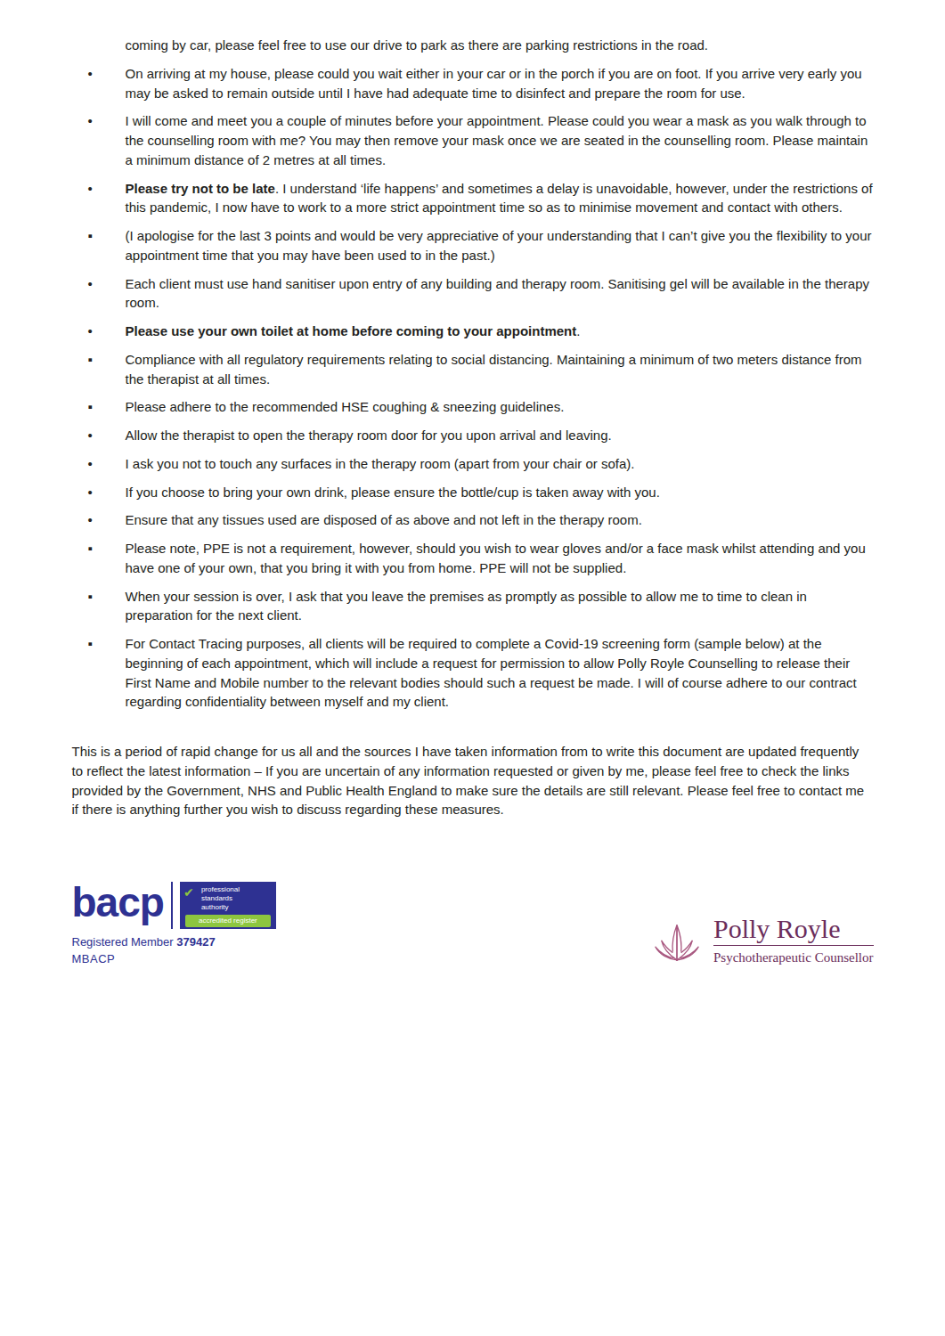coming by car, please feel free to use our drive to park as there are parking restrictions in the road.
On arriving at my house, please could you wait either in your car or in the porch if you are on foot. If you arrive very early you may be asked to remain outside until I have had adequate time to disinfect and prepare the room for use.
I will come and meet you a couple of minutes before your appointment. Please could you wear a mask as you walk through to the counselling room with me? You may then remove your mask once we are seated in the counselling room. Please maintain a minimum distance of 2 metres at all times.
Please try not to be late. I understand ‘life happens’ and sometimes a delay is unavoidable, however, under the restrictions of this pandemic, I now have to work to a more strict appointment time so as to minimise movement and contact with others.
(I apologise for the last 3 points and would be very appreciative of your understanding that I can’t give you the flexibility to your appointment time that you may have been used to in the past.)
Each client must use hand sanitiser upon entry of any building and therapy room. Sanitising gel will be available in the therapy room.
Please use your own toilet at home before coming to your appointment.
Compliance with all regulatory requirements relating to social distancing. Maintaining a minimum of two meters distance from the therapist at all times.
Please adhere to the recommended HSE coughing & sneezing guidelines.
Allow the therapist to open the therapy room door for you upon arrival and leaving.
I ask you not to touch any surfaces in the therapy room (apart from your chair or sofa).
If you choose to bring your own drink, please ensure the bottle/cup is taken away with you.
Ensure that any tissues used are disposed of as above and not left in the therapy room.
Please note, PPE is not a requirement, however, should you wish to wear gloves and/or a face mask whilst attending and you have one of your own, that you bring it with you from home. PPE will not be supplied.
When your session is over, I ask that you leave the premises as promptly as possible to allow me to time to clean in preparation for the next client.
For Contact Tracing purposes, all clients will be required to complete a Covid-19 screening form (sample below) at the beginning of each appointment, which will include a request for permission to allow Polly Royle Counselling to release their First Name and Mobile number to the relevant bodies should such a request be made. I will of course adhere to our contract regarding confidentiality between myself and my client.
This is a period of rapid change for us all and the sources I have taken information from to write this document are updated frequently to reflect the latest information – If you are uncertain of any information requested or given by me, please feel free to check the links provided by the Government, NHS and Public Health England to make sure the details are still relevant. Please feel free to contact me if there is anything further you wish to discuss regarding these measures.
bacp
✔
professional
standards
authority
accredited register
Registered Member 379427
MBACP
Polly Royle
Psychotherapeutic Counsellor